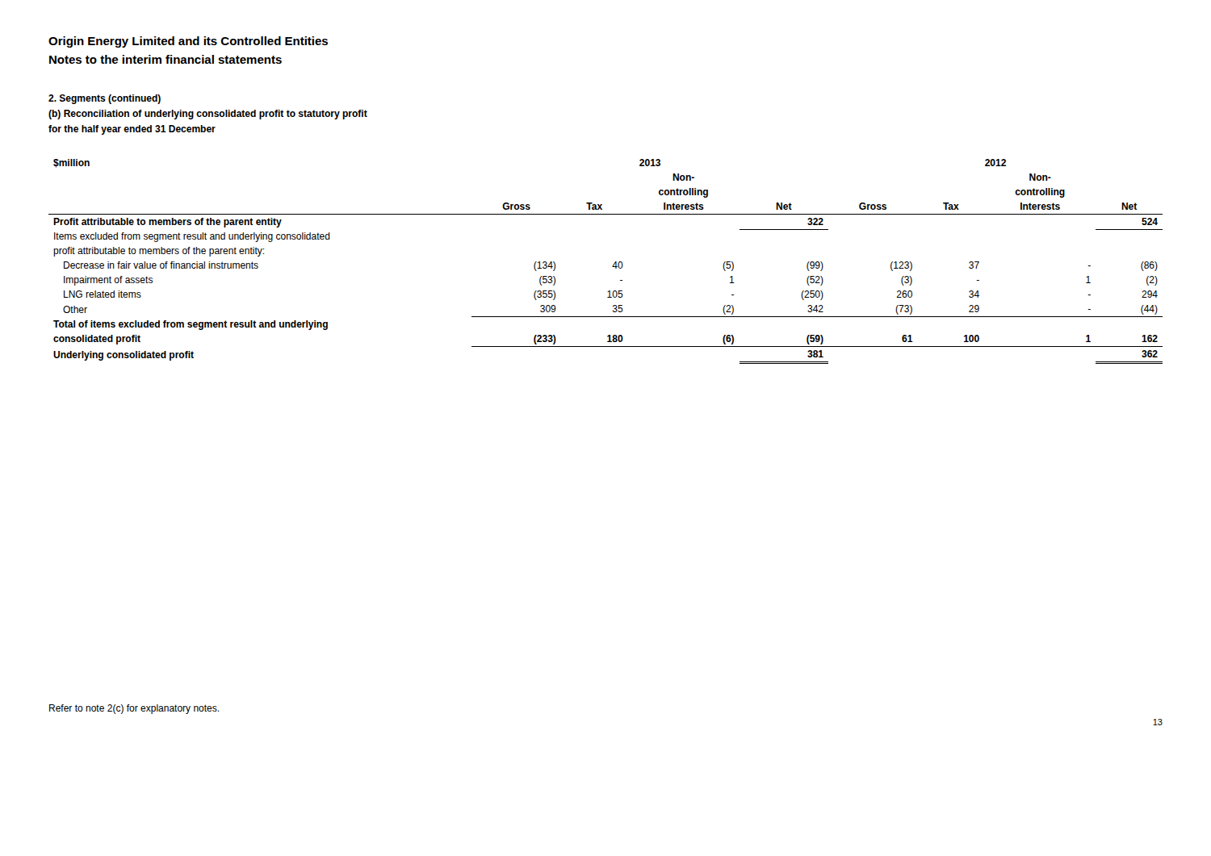Origin Energy Limited and its Controlled Entities
Notes to the interim financial statements
2. Segments (continued)
(b) Reconciliation of underlying consolidated profit to statutory profit
for the half year ended 31 December
| $million | 2013 | 2012 |
| --- | --- | --- |
| | | | Non- | | | | Non- | |
| | | | controlling | | | | controlling | |
| | Gross | Tax | Interests | Net | Gross | Tax | Interests | Net |
| Profit attributable to members of the parent entity | | | | 322 | | | | 524 |
| Items excluded from segment result and underlying consolidated | | | | | | | | |
| profit attributable to members of the parent entity: | | | | | | | | |
| Decrease in fair value of financial instruments | (134) | 40 | (5) | (99) | (123) | 37 | - | (86) |
| Impairment of assets | (53) | - | 1 | (52) | (3) | - | 1 | (2) |
| LNG related items | (355) | 105 | - | (250) | 260 | 34 | - | 294 |
| Other | 309 | 35 | (2) | 342 | (73) | 29 | - | (44) |
| Total of items excluded from segment result and underlying | | | | | | | | |
| consolidated profit | (233) | 180 | (6) | (59) | 61 | 100 | 1 | 162 |
| Underlying consolidated profit | | | | 381 | | | | 362 |
Refer to note 2(c) for explanatory notes.
13